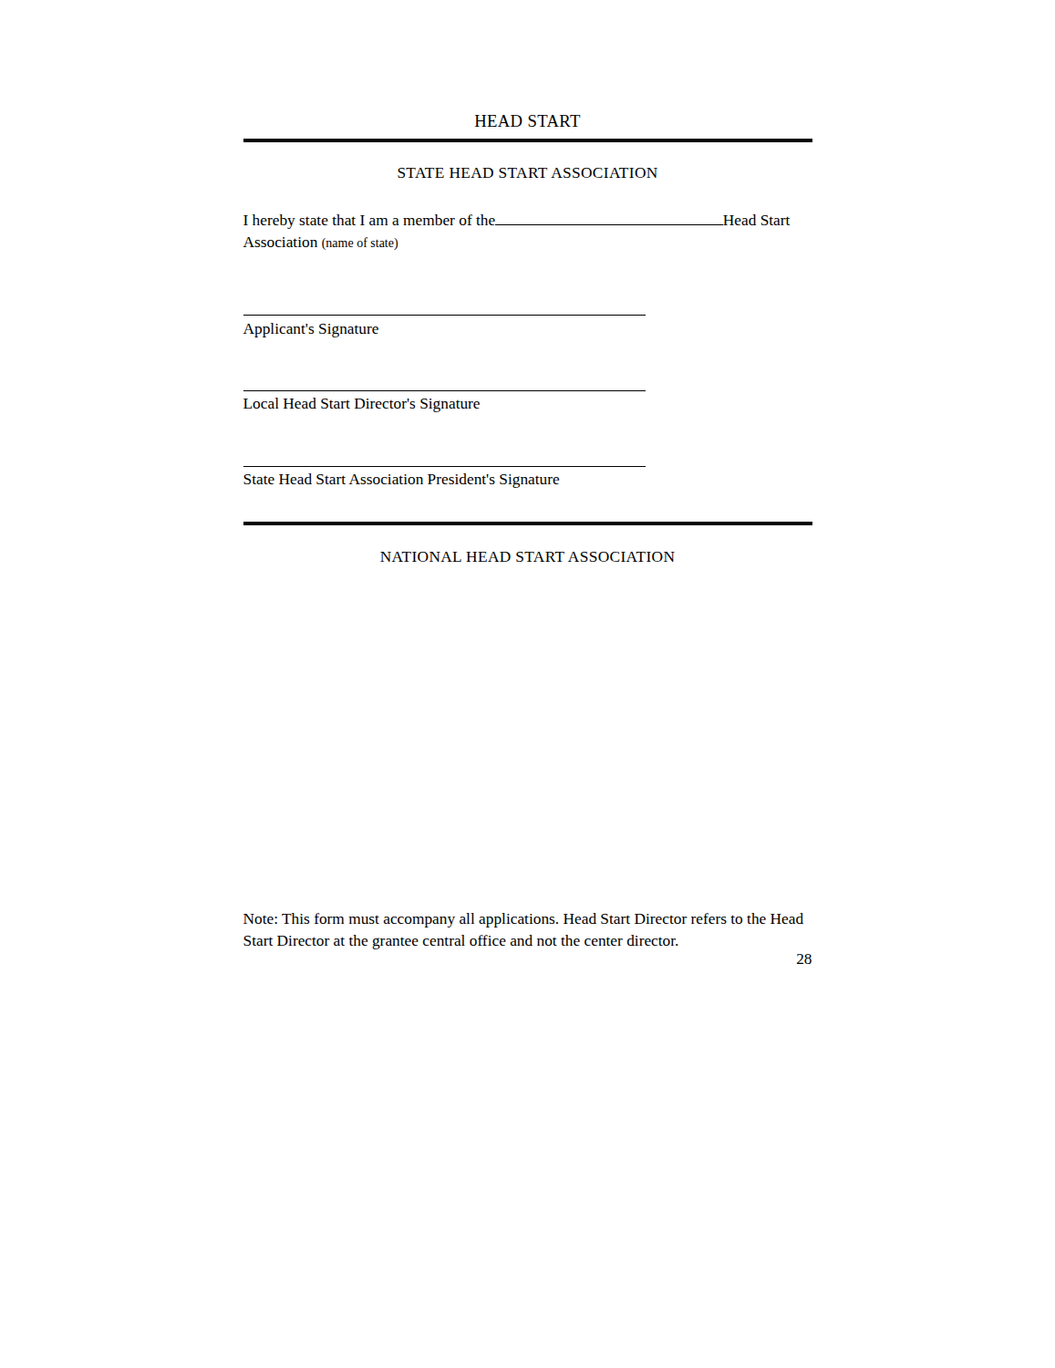HEAD START
STATE HEAD START ASSOCIATION
I hereby state that I am a member of the Head Start
Association (name of state)
Applicant's Signature
Local Head Start Director's Signature
State Head Start Association President's Signature
NATIONAL HEAD START ASSOCIATION
Note: This form must accompany all applications. Head Start Director refers to the Head Start Director at the grantee central office and not the center director.
28